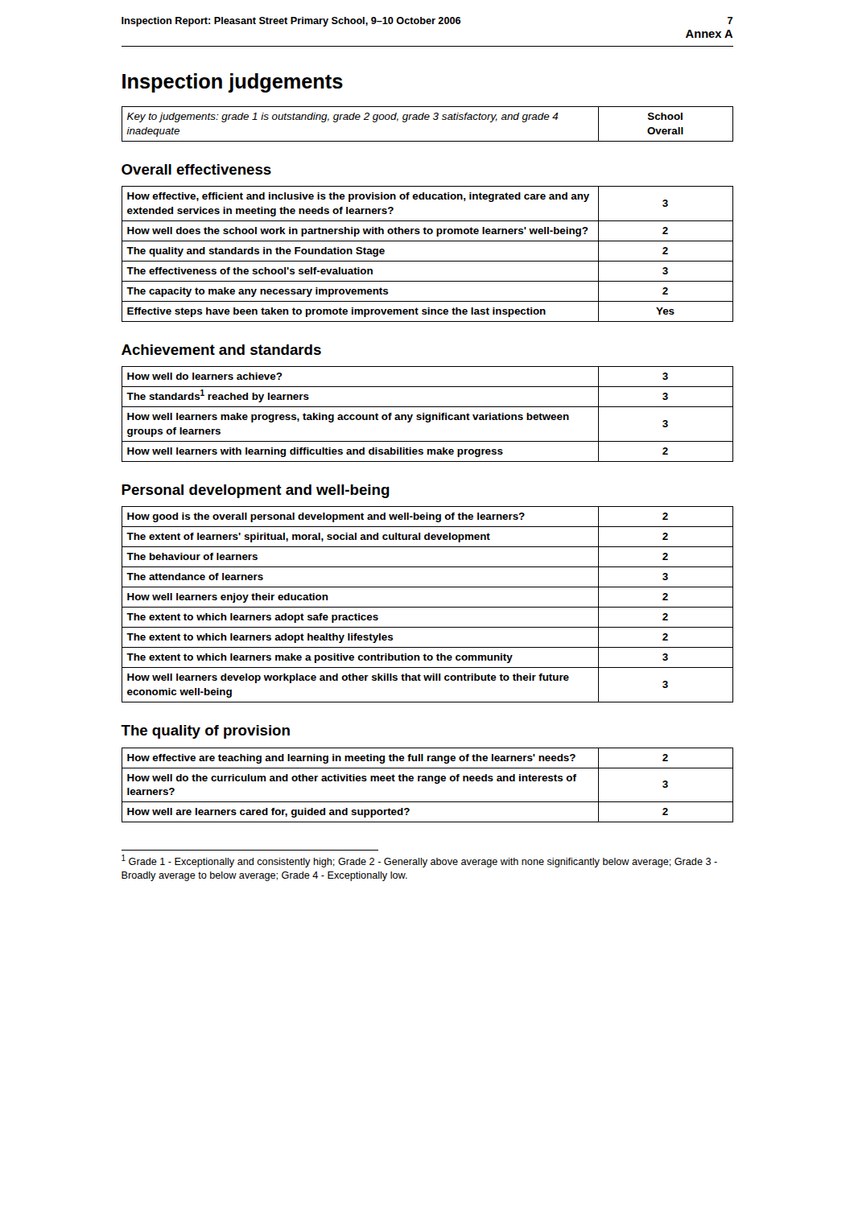Inspection Report: Pleasant Street Primary School, 9–10 October 2006
7
Annex A
Inspection judgements
| Key to judgements: grade 1 is outstanding, grade 2 good, grade 3 satisfactory, and grade 4 inadequate | School Overall |
Overall effectiveness
| How effective, efficient and inclusive is the provision of education, integrated care and any extended services in meeting the needs of learners? | 3 |
| How well does the school work in partnership with others to promote learners' well-being? | 2 |
| The quality and standards in the Foundation Stage | 2 |
| The effectiveness of the school's self-evaluation | 3 |
| The capacity to make any necessary improvements | 2 |
| Effective steps have been taken to promote improvement since the last inspection | Yes |
Achievement and standards
| How well do learners achieve? | 3 |
| The standards 1 reached by learners | 3 |
| How well learners make progress, taking account of any significant variations between groups of learners | 3 |
| How well learners with learning difficulties and disabilities make progress | 2 |
Personal development and well-being
| How good is the overall personal development and well-being of the learners? | 2 |
| The extent of learners' spiritual, moral, social and cultural development | 2 |
| The behaviour of learners | 2 |
| The attendance of learners | 3 |
| How well learners enjoy their education | 2 |
| The extent to which learners adopt safe practices | 2 |
| The extent to which learners adopt healthy lifestyles | 2 |
| The extent to which learners make a positive contribution to the community | 3 |
| How well learners develop workplace and other skills that will contribute to their future economic well-being | 3 |
The quality of provision
| How effective are teaching and learning in meeting the full range of the learners' needs? | 2 |
| How well do the curriculum and other activities meet the range of needs and interests of learners? | 3 |
| How well are learners cared for, guided and supported? | 2 |
1 Grade 1 - Exceptionally and consistently high; Grade 2 - Generally above average with none significantly below average; Grade 3 - Broadly average to below average; Grade 4 - Exceptionally low.